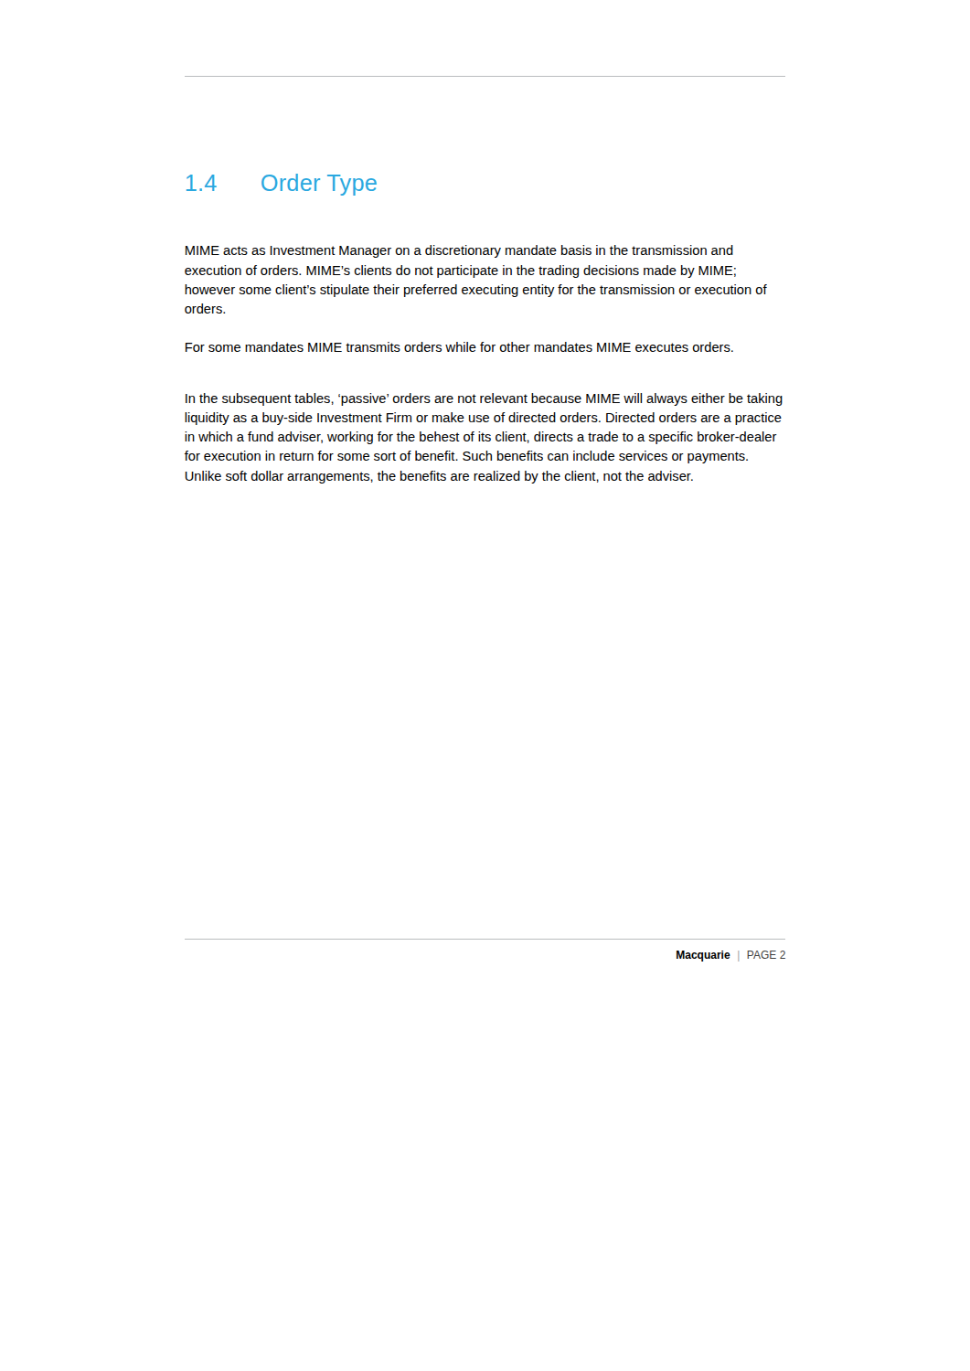1.4 Order Type
MIME acts as Investment Manager on a discretionary mandate basis in the transmission and execution of orders. MIME’s clients do not participate in the trading decisions made by MIME; however some client’s stipulate their preferred executing entity for the transmission or execution of orders.
For some mandates MIME transmits orders while for other mandates MIME executes orders.
In the subsequent tables, ‘passive’ orders are not relevant because MIME will always either be taking liquidity as a buy-side Investment Firm or make use of directed orders. Directed orders are a practice in which a fund adviser, working for the behest of its client, directs a trade to a specific broker-dealer for execution in return for some sort of benefit. Such benefits can include services or payments. Unlike soft dollar arrangements, the benefits are realized by the client, not the adviser.
Macquarie|PAGE 2